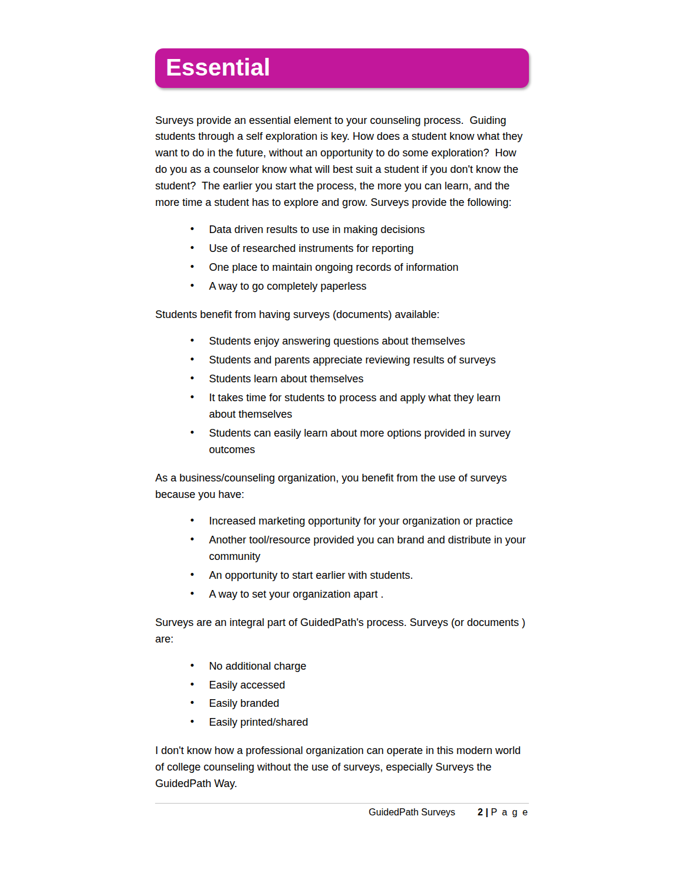Essential
Surveys provide an essential element to your counseling process. Guiding students through a self exploration is key. How does a student know what they want to do in the future, without an opportunity to do some exploration? How do you as a counselor know what will best suit a student if you don't know the student? The earlier you start the process, the more you can learn, and the more time a student has to explore and grow. Surveys provide the following:
Data driven results to use in making decisions
Use of researched instruments for reporting
One place to maintain ongoing records of information
A way to go completely paperless
Students benefit from having surveys (documents) available:
Students enjoy answering questions about themselves
Students and parents appreciate reviewing results of surveys
Students learn about themselves
It takes time for students to process and apply what they learn about themselves
Students can easily learn about more options provided in survey outcomes
As a business/counseling organization, you benefit from the use of surveys because you have:
Increased marketing opportunity for your organization or practice
Another tool/resource provided you can brand and distribute in your community
An opportunity to start earlier with students.
A way to set your organization apart .
Surveys are an integral part of GuidedPath's process. Surveys (or documents ) are:
No additional charge
Easily accessed
Easily branded
Easily printed/shared
I don't know how a professional organization can operate in this modern world of college counseling without the use of surveys, especially Surveys the GuidedPath Way.
GuidedPath Surveys 2 | P a g e